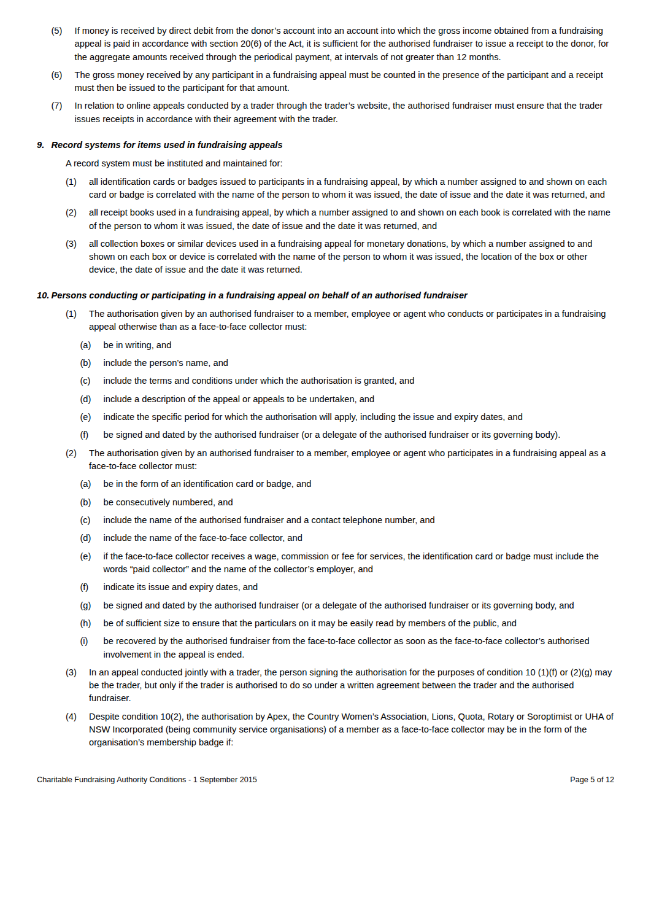(5)
If money is received by direct debit from the donor’s account into an account into which the gross income obtained from a fundraising appeal is paid in accordance with section 20(6) of the Act, it is sufficient for the authorised fundraiser to issue a receipt to the donor, for the aggregate amounts received through the periodical payment, at intervals of not greater than 12 months.
(6)
The gross money received by any participant in a fundraising appeal must be counted in the presence of the participant and a receipt must then be issued to the participant for that amount.
(7)
In relation to online appeals conducted by a trader through the trader’s website, the authorised fundraiser must ensure that the trader issues receipts in accordance with their agreement with the trader.
9. Record systems for items used in fundraising appeals
A record system must be instituted and maintained for:
(1)
all identification cards or badges issued to participants in a fundraising appeal, by which a number assigned to and shown on each card or badge is correlated with the name of the person to whom it was issued, the date of issue and the date it was returned, and
(2)
all receipt books used in a fundraising appeal, by which a number assigned to and shown on each book is correlated with the name of the person to whom it was issued, the date of issue and the date it was returned, and
(3)
all collection boxes or similar devices used in a fundraising appeal for monetary donations, by which a number assigned to and shown on each box or device is correlated with the name of the person to whom it was issued, the location of the box or other device, the date of issue and the date it was returned.
10. Persons conducting or participating in a fundraising appeal on behalf of an authorised fundraiser
(1)
The authorisation given by an authorised fundraiser to a member, employee or agent who conducts or participates in a fundraising appeal otherwise than as a face-to-face collector must:
(a)
be in writing, and
(b)
include the person’s name, and
(c)
include the terms and conditions under which the authorisation is granted, and
(d)
include a description of the appeal or appeals to be undertaken, and
(e)
indicate the specific period for which the authorisation will apply, including the issue and expiry dates, and
(f)
be signed and dated by the authorised fundraiser (or a delegate of the authorised fundraiser or its governing body).
(2)
The authorisation given by an authorised fundraiser to a member, employee or agent who participates in a fundraising appeal as a face-to-face collector must:
(a)
be in the form of an identification card or badge, and
(b)
be consecutively numbered, and
(c)
include the name of the authorised fundraiser and a contact telephone number, and
(d)
include the name of the face-to-face collector, and
(e)
if the face-to-face collector receives a wage, commission or fee for services, the identification card or badge must include the words “paid collector” and the name of the collector’s employer, and
(f)
indicate its issue and expiry dates, and
(g)
be signed and dated by the authorised fundraiser (or a delegate of the authorised fundraiser or its governing body, and
(h)
be of sufficient size to ensure that the particulars on it may be easily read by members of the public, and
(i)
be recovered by the authorised fundraiser from the face-to-face collector as soon as the face-to-face collector’s authorised involvement in the appeal is ended.
(3)
In an appeal conducted jointly with a trader, the person signing the authorisation for the purposes of condition 10 (1)(f) or (2)(g) may be the trader, but only if the trader is authorised to do so under a written agreement between the trader and the authorised fundraiser.
(4)
Despite condition 10(2), the authorisation by Apex, the Country Women’s Association, Lions, Quota, Rotary or Soroptimist or UHA of NSW Incorporated (being community service organisations) of a member as a face-to-face collector may be in the form of the organisation’s membership badge if:
Charitable Fundraising Authority Conditions - 1 September 2015
Page 5 of 12